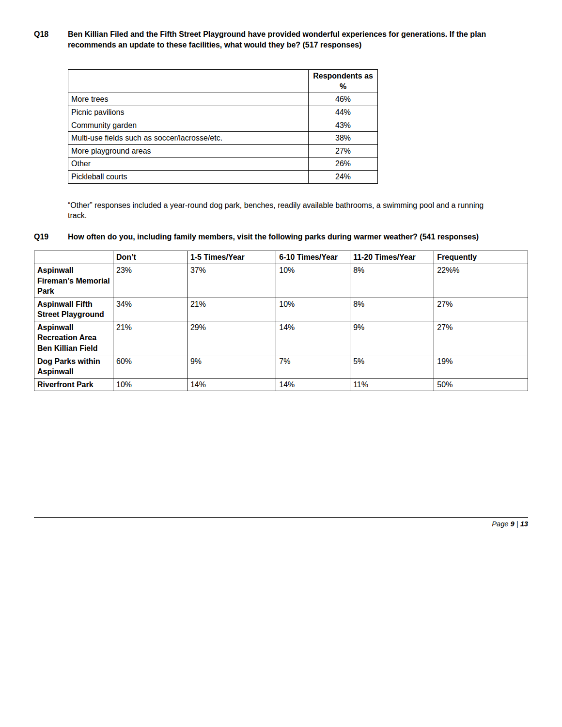Q18
Ben Killian Filed and the Fifth Street Playground have provided wonderful experiences for generations. If the plan recommends an update to these facilities, what would they be? (517 responses)
| | Respondents as % |
| --- | --- |
| More trees | 46% |
| Picnic pavilions | 44% |
| Community garden | 43% |
| Multi-use fields such as soccer/lacrosse/etc. | 38% |
| More playground areas | 27% |
| Other | 26% |
| Pickleball courts | 24% |
“Other” responses included a year-round dog park, benches, readily available bathrooms, a swimming pool and a running track.
Q19
How often do you, including family members, visit the following parks during warmer weather? (541 responses)
| | Don’t | 1-5 Times/Year | 6-10 Times/Year | 11-20 Times/Year | Frequently |
| --- | --- | --- | --- | --- | --- |
| Aspinwall Fireman’s Memorial Park | 23% | 37% | 10% | 8% | 22%% |
| Aspinwall Fifth Street Playground | 34% | 21% | 10% | 8% | 27% |
| Aspinwall Recreation Area Ben Killian Field | 21% | 29% | 14% | 9% | 27% |
| Dog Parks within Aspinwall | 60% | 9% | 7% | 5% | 19% |
| Riverfront Park | 10% | 14% | 14% | 11% | 50% |
Page 9 | 13